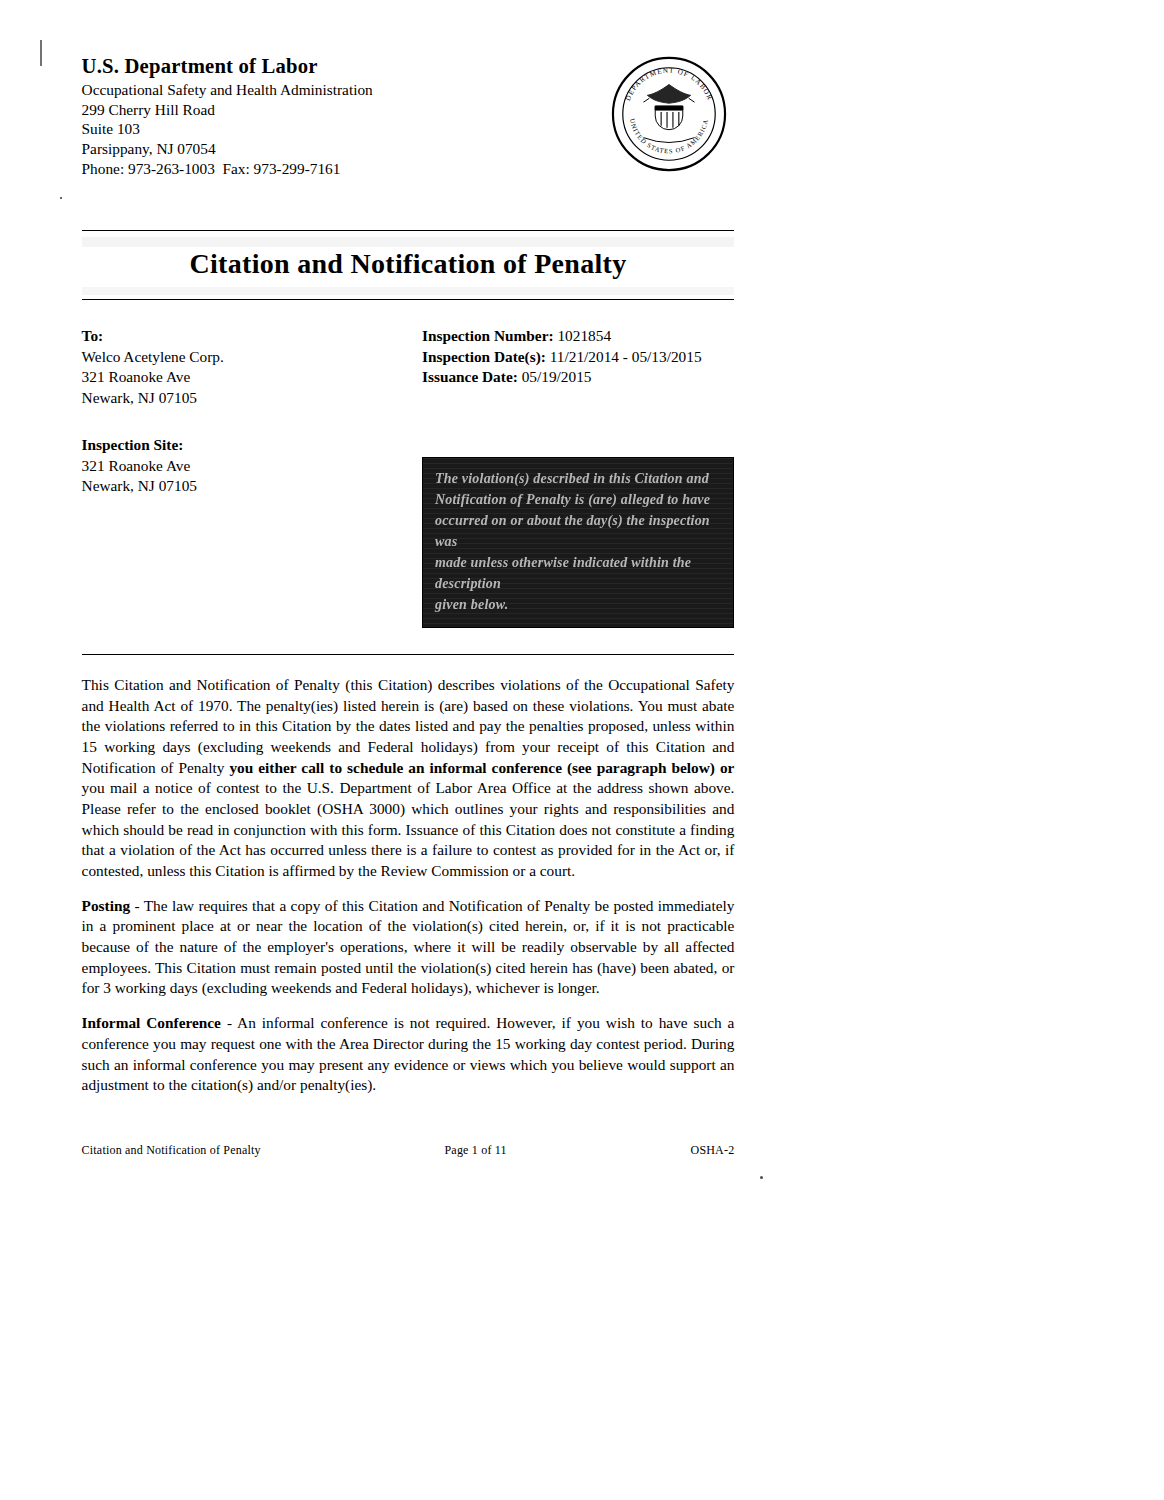U.S. Department of Labor
Occupational Safety and Health Administration
299 Cherry Hill Road
Suite 103
Parsippany, NJ 07054
Phone: 973-263-1003 Fax: 973-299-7161
DEPARTMENT OF LABOR UNITED STATES OF AMERICA
Citation and Notification of Penalty
To:
Welco Acetylene Corp.
321 Roanoke Ave
Newark, NJ 07105
Inspection Number: 1021854
Inspection Date(s): 11/21/2014 - 05/13/2015
Issuance Date: 05/19/2015
Inspection Site:
321 Roanoke Ave
Newark, NJ 07105
The violation(s) described in this Citation and Notification of Penalty is (are) alleged to have occurred on or about the day(s) the inspection was made unless otherwise indicated within the description given below.
This Citation and Notification of Penalty (this Citation) describes violations of the Occupational Safety and Health Act of 1970. The penalty(ies) listed herein is (are) based on these violations. You must abate the violations referred to in this Citation by the dates listed and pay the penalties proposed, unless within 15 working days (excluding weekends and Federal holidays) from your receipt of this Citation and Notification of Penalty you either call to schedule an informal conference (see paragraph below) or you mail a notice of contest to the U.S. Department of Labor Area Office at the address shown above. Please refer to the enclosed booklet (OSHA 3000) which outlines your rights and responsibilities and which should be read in conjunction with this form. Issuance of this Citation does not constitute a finding that a violation of the Act has occurred unless there is a failure to contest as provided for in the Act or, if contested, unless this Citation is affirmed by the Review Commission or a court.
Posting - The law requires that a copy of this Citation and Notification of Penalty be posted immediately in a prominent place at or near the location of the violation(s) cited herein, or, if it is not practicable because of the nature of the employer's operations, where it will be readily observable by all affected employees. This Citation must remain posted until the violation(s) cited herein has (have) been abated, or for 3 working days (excluding weekends and Federal holidays), whichever is longer.
Informal Conference - An informal conference is not required. However, if you wish to have such a conference you may request one with the Area Director during the 15 working day contest period. During such an informal conference you may present any evidence or views which you believe would support an adjustment to the citation(s) and/or penalty(ies).
Citation and Notification of Penalty
Page 1 of 11
OSHA-2